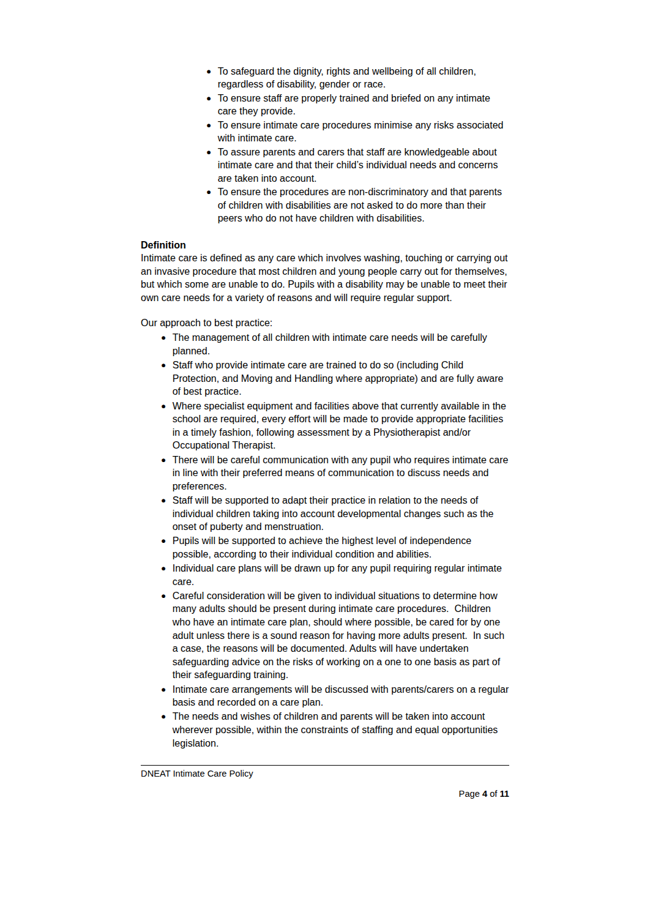To safeguard the dignity, rights and wellbeing of all children, regardless of disability, gender or race.
To ensure staff are properly trained and briefed on any intimate care they provide.
To ensure intimate care procedures minimise any risks associated with intimate care.
To assure parents and carers that staff are knowledgeable about intimate care and that their child’s individual needs and concerns are taken into account.
To ensure the procedures are non-discriminatory and that parents of children with disabilities are not asked to do more than their peers who do not have children with disabilities.
Definition
Intimate care is defined as any care which involves washing, touching or carrying out an invasive procedure that most children and young people carry out for themselves, but which some are unable to do. Pupils with a disability may be unable to meet their own care needs for a variety of reasons and will require regular support.
Our approach to best practice:
The management of all children with intimate care needs will be carefully planned.
Staff who provide intimate care are trained to do so (including Child Protection, and Moving and Handling where appropriate) and are fully aware of best practice.
Where specialist equipment and facilities above that currently available in the school are required, every effort will be made to provide appropriate facilities in a timely fashion, following assessment by a Physiotherapist and/or Occupational Therapist.
There will be careful communication with any pupil who requires intimate care in line with their preferred means of communication to discuss needs and preferences.
Staff will be supported to adapt their practice in relation to the needs of individual children taking into account developmental changes such as the onset of puberty and menstruation.
Pupils will be supported to achieve the highest level of independence possible, according to their individual condition and abilities.
Individual care plans will be drawn up for any pupil requiring regular intimate care.
Careful consideration will be given to individual situations to determine how many adults should be present during intimate care procedures. Children who have an intimate care plan, should where possible, be cared for by one adult unless there is a sound reason for having more adults present. In such a case, the reasons will be documented. Adults will have undertaken safeguarding advice on the risks of working on a one to one basis as part of their safeguarding training.
Intimate care arrangements will be discussed with parents/carers on a regular basis and recorded on a care plan.
The needs and wishes of children and parents will be taken into account wherever possible, within the constraints of staffing and equal opportunities legislation.
DNEAT Intimate Care Policy
Page 4 of 11